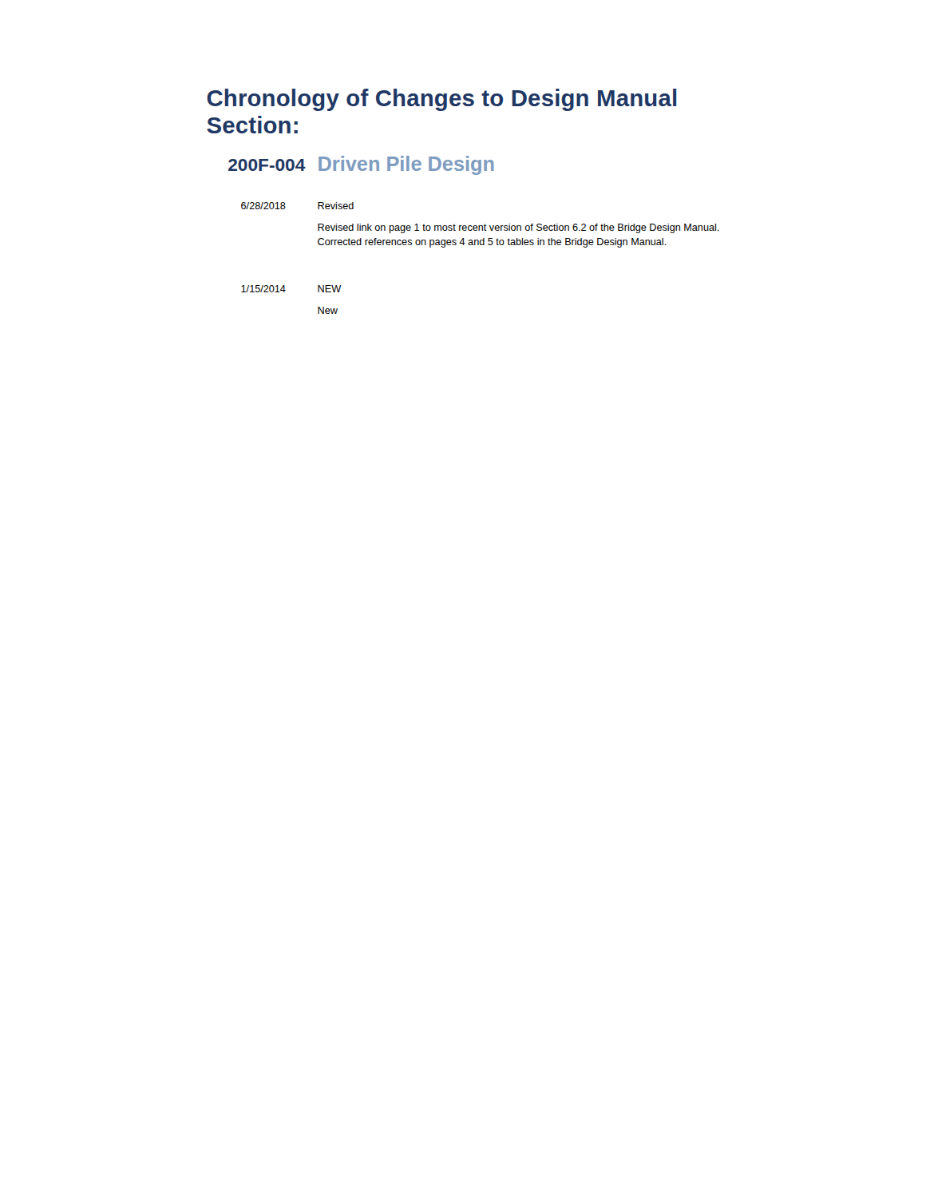Chronology of Changes to Design Manual Section:
200F-004
Driven Pile Design
6/28/2018
Revised
Revised link on page 1 to most recent version of Section 6.2 of the Bridge Design Manual. Corrected references on pages 4 and 5 to tables in the Bridge Design Manual.
1/15/2014
NEW
New